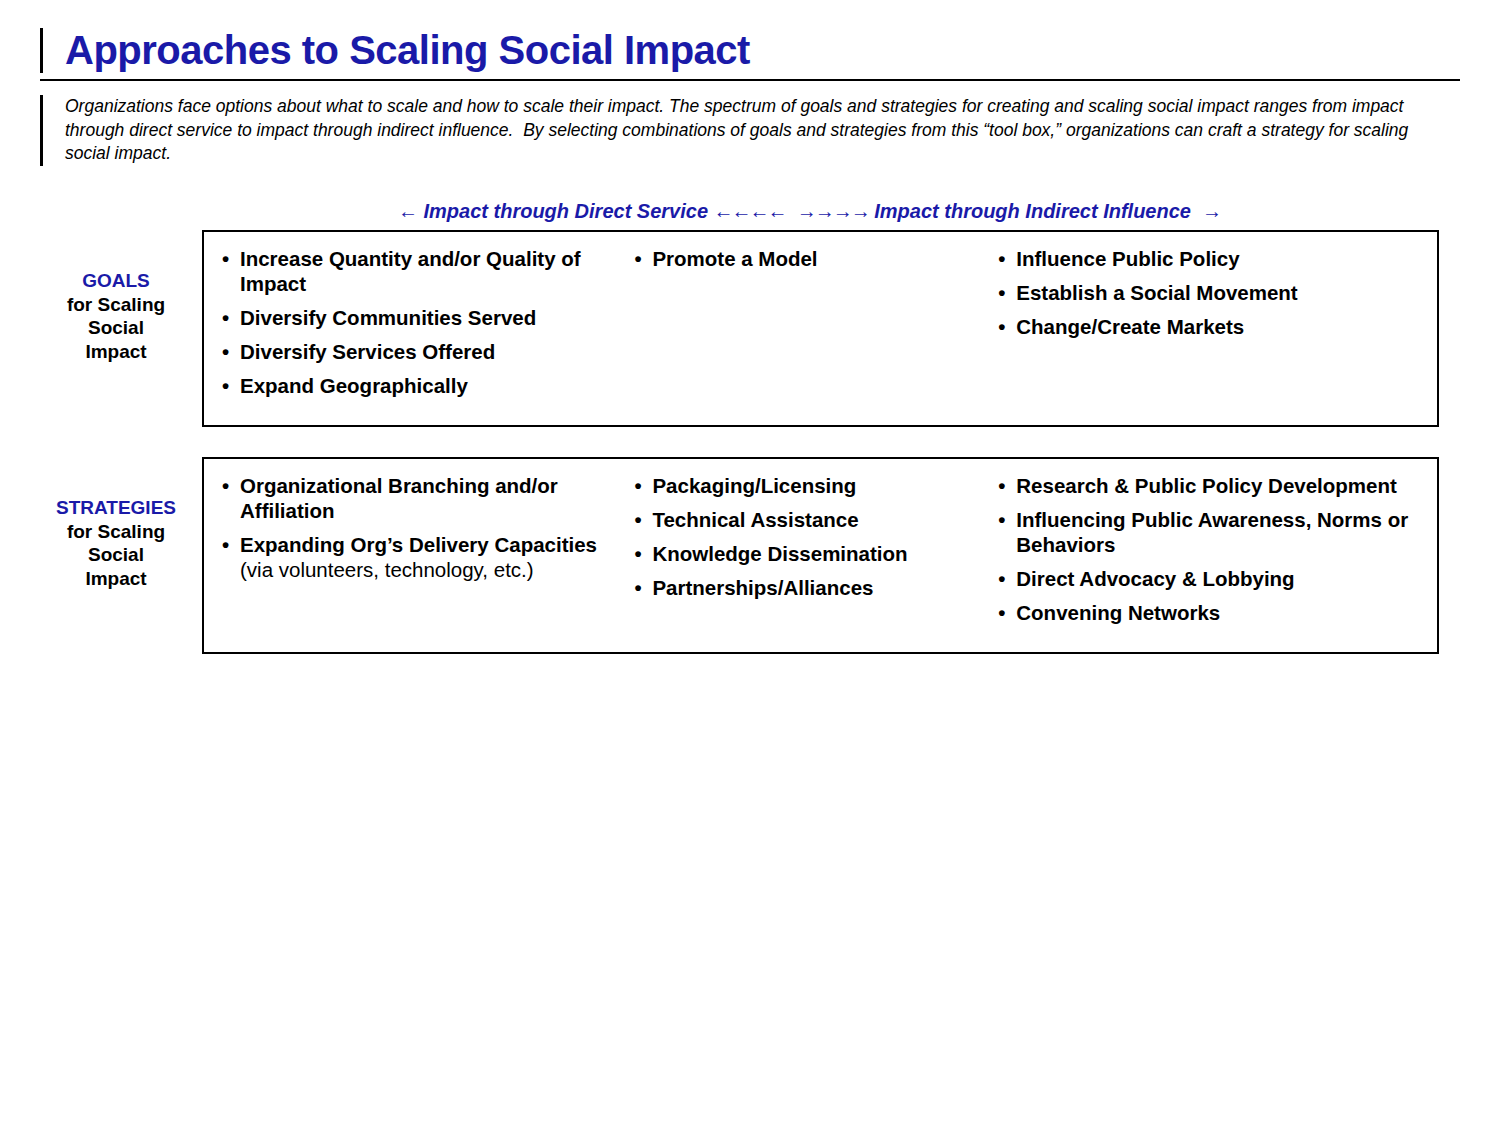Approaches to Scaling Social Impact
Organizations face options about what to scale and how to scale their impact. The spectrum of goals and strategies for creating and scaling social impact ranges from impact through direct service to impact through indirect influence. By selecting combinations of goals and strategies from this “tool box,” organizations can craft a strategy for scaling social impact.
← Impact through Direct Service ←←←← →→→→ Impact through Indirect Influence →
| GOALS for Scaling Social Impact | / Increase Quantity and/or Quality of Impact Diversify Communities Served Diversify Services Offered Expand Geographically / Promote a Model / Influence Public Policy Establish a Social Movement Change/Create Markets / |
| STRATEGIES for Scaling Social Impact | / Organizational Branching and/or Affiliation Expanding Org’s Delivery Capacities (via volunteers, technology, etc.) / Packaging/Licensing Technical Assistance Knowledge Dissemination Partnerships/Alliances / Research & Public Policy Development Influencing Public Awareness, Norms or Behaviors Direct Advocacy & Lobbying Convening Networks / |